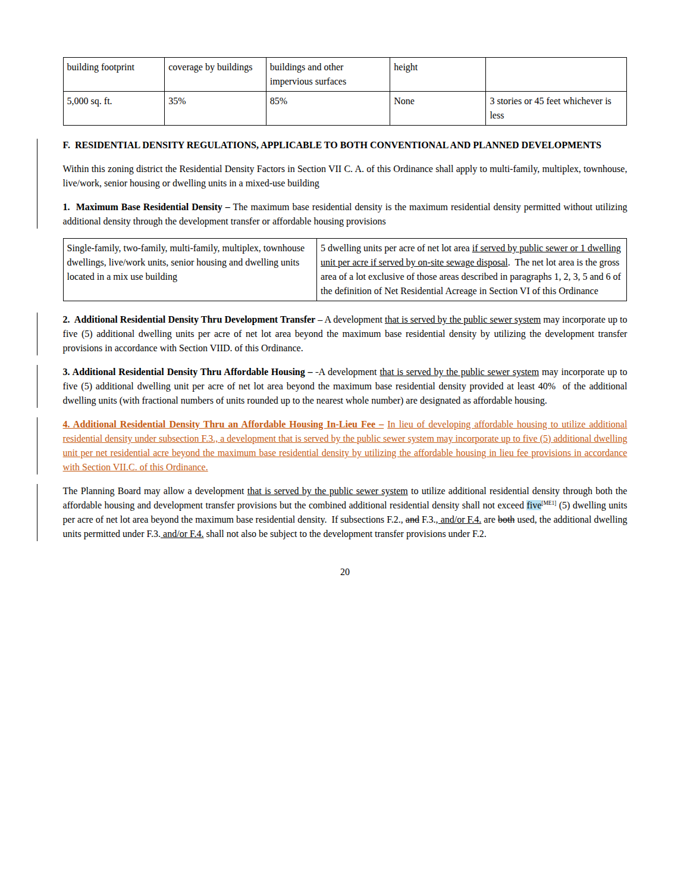| building footprint | coverage by buildings | buildings and other impervious surfaces | height | |
| 5,000 sq. ft. | 35% | 85% | None | 3 stories or 45 feet whichever is less |
F. RESIDENTIAL DENSITY REGULATIONS, APPLICABLE TO BOTH CONVENTIONAL AND PLANNED DEVELOPMENTS
Within this zoning district the Residential Density Factors in Section VII C. A. of this Ordinance shall apply to multi-family, multiplex, townhouse, live/work, senior housing or dwelling units in a mixed-use building
1. Maximum Base Residential Density – The maximum base residential density is the maximum residential density permitted without utilizing additional density through the development transfer or affordable housing provisions
| Single-family, two-family, multi-family, multiplex, townhouse dwellings, live/work units, senior housing and dwelling units located in a mix use building | 5 dwelling units per acre of net lot area if served by public sewer or 1 dwelling unit per acre if served by on-site sewage disposal . The net lot area is the gross area of a lot exclusive of those areas described in paragraphs 1, 2, 3, 5 and 6 of the definition of Net Residential Acreage in Section VI of this Ordinance |
2. Additional Residential Density Thru Development Transfer – A development that is served by the public sewer system may incorporate up to five (5) additional dwelling units per acre of net lot area beyond the maximum base residential density by utilizing the development transfer provisions in accordance with Section VIID. of this Ordinance.
3. Additional Residential Density Thru Affordable Housing – A development that is served by the public sewer system may incorporate up to five (5) additional dwelling unit per acre of net lot area beyond the maximum base residential density provided at least 40% of the additional dwelling units (with fractional numbers of units rounded up to the nearest whole number) are designated as affordable housing.
4. Additional Residential Density Thru an Affordable Housing In-Lieu Fee – In lieu of developing affordable housing to utilize additional residential density under subsection F.3., a development that is served by the public sewer system may incorporate up to five (5) additional dwelling unit per net residential acre beyond the maximum base residential density by utilizing the affordable housing in lieu fee provisions in accordance with Section VII.C. of this Ordinance.
The Planning Board may allow a development that is served by the public sewer system to utilize additional residential density through both the affordable housing and development transfer provisions but the combined additional residential density shall not exceed five[ME1] (5) dwelling units per acre of net lot area beyond the maximum base residential density. If subsections F.2., and F.3., and/or F.4. are both used, the additional dwelling units permitted under F.3. and/or F.4. shall not also be subject to the development transfer provisions under F.2.
20